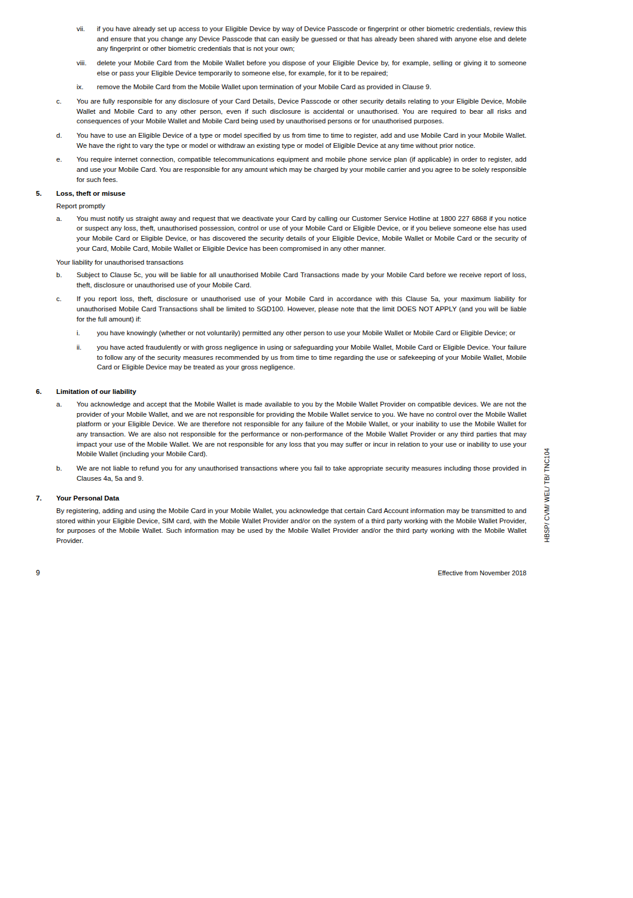vii. if you have already set up access to your Eligible Device by way of Device Passcode or fingerprint or other biometric credentials, review this and ensure that you change any Device Passcode that can easily be guessed or that has already been shared with anyone else and delete any fingerprint or other biometric credentials that is not your own;
viii. delete your Mobile Card from the Mobile Wallet before you dispose of your Eligible Device by, for example, selling or giving it to someone else or pass your Eligible Device temporarily to someone else, for example, for it to be repaired;
ix. remove the Mobile Card from the Mobile Wallet upon termination of your Mobile Card as provided in Clause 9.
c. You are fully responsible for any disclosure of your Card Details, Device Passcode or other security details relating to your Eligible Device, Mobile Wallet and Mobile Card to any other person, even if such disclosure is accidental or unauthorised. You are required to bear all risks and consequences of your Mobile Wallet and Mobile Card being used by unauthorised persons or for unauthorised purposes.
d. You have to use an Eligible Device of a type or model specified by us from time to time to register, add and use Mobile Card in your Mobile Wallet. We have the right to vary the type or model or withdraw an existing type or model of Eligible Device at any time without prior notice.
e. You require internet connection, compatible telecommunications equipment and mobile phone service plan (if applicable) in order to register, add and use your Mobile Card. You are responsible for any amount which may be charged by your mobile carrier and you agree to be solely responsible for such fees.
5.
Loss, theft or misuse
Report promptly
a. You must notify us straight away and request that we deactivate your Card by calling our Customer Service Hotline at 1800 227 6868 if you notice or suspect any loss, theft, unauthorised possession, control or use of your Mobile Card or Eligible Device, or if you believe someone else has used your Mobile Card or Eligible Device, or has discovered the security details of your Eligible Device, Mobile Wallet or Mobile Card or the security of your Card, Mobile Card, Mobile Wallet or Eligible Device has been compromised in any other manner.
Your liability for unauthorised transactions
b. Subject to Clause 5c, you will be liable for all unauthorised Mobile Card Transactions made by your Mobile Card before we receive report of loss, theft, disclosure or unauthorised use of your Mobile Card.
c. If you report loss, theft, disclosure or unauthorised use of your Mobile Card in accordance with this Clause 5a, your maximum liability for unauthorised Mobile Card Transactions shall be limited to SGD100. However, please note that the limit DOES NOT APPLY (and you will be liable for the full amount) if:
i. you have knowingly (whether or not voluntarily) permitted any other person to use your Mobile Wallet or Mobile Card or Eligible Device; or
ii. you have acted fraudulently or with gross negligence in using or safeguarding your Mobile Wallet, Mobile Card or Eligible Device. Your failure to follow any of the security measures recommended by us from time to time regarding the use or safekeeping of your Mobile Wallet, Mobile Card or Eligible Device may be treated as your gross negligence.
6.
Limitation of our liability
a. You acknowledge and accept that the Mobile Wallet is made available to you by the Mobile Wallet Provider on compatible devices. We are not the provider of your Mobile Wallet, and we are not responsible for providing the Mobile Wallet service to you. We have no control over the Mobile Wallet platform or your Eligible Device. We are therefore not responsible for any failure of the Mobile Wallet, or your inability to use the Mobile Wallet for any transaction. We are also not responsible for the performance or non-performance of the Mobile Wallet Provider or any third parties that may impact your use of the Mobile Wallet. We are not responsible for any loss that you may suffer or incur in relation to your use or inability to use your Mobile Wallet (including your Mobile Card).
b. We are not liable to refund you for any unauthorised transactions where you fail to take appropriate security measures including those provided in Clauses 4a, 5a and 9.
7.
Your Personal Data
By registering, adding and using the Mobile Card in your Mobile Wallet, you acknowledge that certain Card Account information may be transmitted to and stored within your Eligible Device, SIM card, with the Mobile Wallet Provider and/or on the system of a third party working with the Mobile Wallet Provider, for purposes of the Mobile Wallet. Such information may be used by the Mobile Wallet Provider and/or the third party working with the Mobile Wallet Provider.
HBSP/ CVM/ WEL/ TB/ TNC104
9
Effective from November 2018